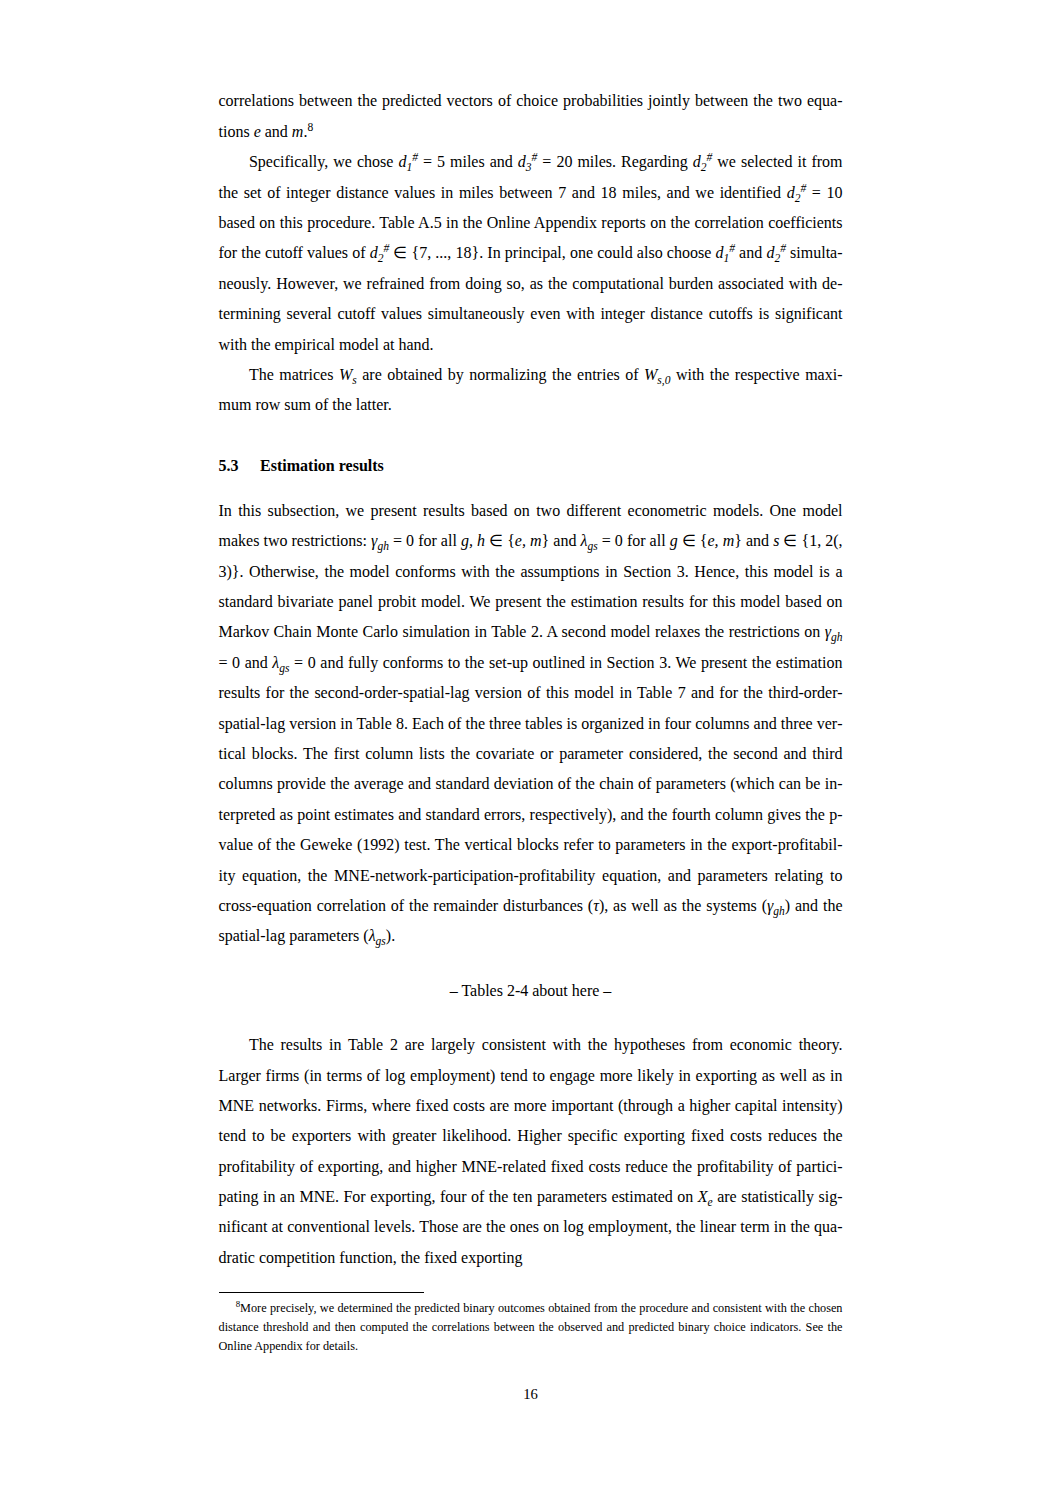correlations between the predicted vectors of choice probabilities jointly between the two equations e and m.8
Specifically, we chose d1# = 5 miles and d3# = 20 miles. Regarding d2# we selected it from the set of integer distance values in miles between 7 and 18 miles, and we identified d2# = 10 based on this procedure. Table A.5 in the Online Appendix reports on the correlation coefficients for the cutoff values of d2# ∈ {7, ..., 18}. In principal, one could also choose d1# and d2# simultaneously. However, we refrained from doing so, as the computational burden associated with determining several cutoff values simultaneously even with integer distance cutoffs is significant with the empirical model at hand.
The matrices Ws are obtained by normalizing the entries of Ws,0 with the respective maximum row sum of the latter.
5.3 Estimation results
In this subsection, we present results based on two different econometric models. One model makes two restrictions: γgh = 0 for all g, h ∈ {e, m} and λgs = 0 for all g ∈ {e, m} and s ∈ {1, 2(, 3)}. Otherwise, the model conforms with the assumptions in Section 3. Hence, this model is a standard bivariate panel probit model. We present the estimation results for this model based on Markov Chain Monte Carlo simulation in Table 2. A second model relaxes the restrictions on γgh = 0 and λgs = 0 and fully conforms to the set-up outlined in Section 3. We present the estimation results for the second-order-spatial-lag version of this model in Table 7 and for the third-order-spatial-lag version in Table 8. Each of the three tables is organized in four columns and three vertical blocks. The first column lists the covariate or parameter considered, the second and third columns provide the average and standard deviation of the chain of parameters (which can be interpreted as point estimates and standard errors, respectively), and the fourth column gives the p-value of the Geweke (1992) test. The vertical blocks refer to parameters in the export-profitability equation, the MNE-network-participation-profitability equation, and parameters relating to cross-equation correlation of the remainder disturbances (τ), as well as the systems (γgh) and the spatial-lag parameters (λgs).
– Tables 2-4 about here –
The results in Table 2 are largely consistent with the hypotheses from economic theory. Larger firms (in terms of log employment) tend to engage more likely in exporting as well as in MNE networks. Firms, where fixed costs are more important (through a higher capital intensity) tend to be exporters with greater likelihood. Higher specific exporting fixed costs reduces the profitability of exporting, and higher MNE-related fixed costs reduce the profitability of participating in an MNE. For exporting, four of the ten parameters estimated on Xe are statistically significant at conventional levels. Those are the ones on log employment, the linear term in the quadratic competition function, the fixed exporting
8More precisely, we determined the predicted binary outcomes obtained from the procedure and consistent with the chosen distance threshold and then computed the correlations between the observed and predicted binary choice indicators. See the Online Appendix for details.
16